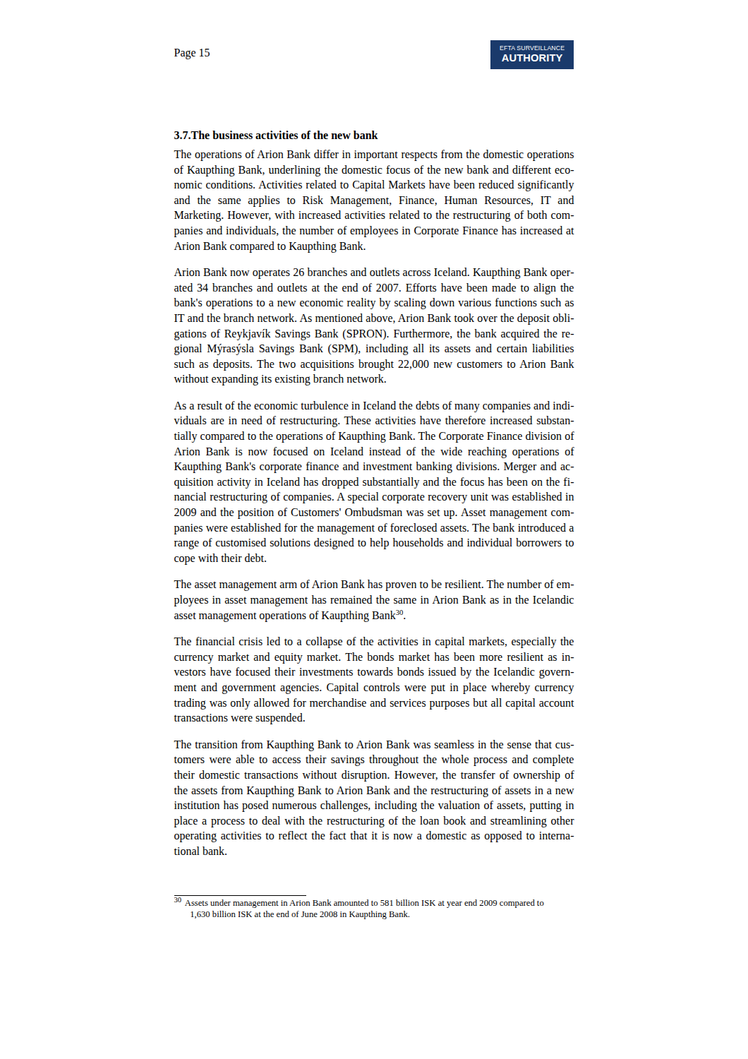Page 15
EFTA Surveillance
Authority
3.7. The business activities of the new bank
The operations of Arion Bank differ in important respects from the domestic operations of Kaupthing Bank, underlining the domestic focus of the new bank and different economic conditions. Activities related to Capital Markets have been reduced significantly and the same applies to Risk Management, Finance, Human Resources, IT and Marketing. However, with increased activities related to the restructuring of both companies and individuals, the number of employees in Corporate Finance has increased at Arion Bank compared to Kaupthing Bank.
Arion Bank now operates 26 branches and outlets across Iceland. Kaupthing Bank operated 34 branches and outlets at the end of 2007. Efforts have been made to align the bank's operations to a new economic reality by scaling down various functions such as IT and the branch network. As mentioned above, Arion Bank took over the deposit obligations of Reykjavík Savings Bank (SPRON). Furthermore, the bank acquired the regional Mýrasýsla Savings Bank (SPM), including all its assets and certain liabilities such as deposits. The two acquisitions brought 22,000 new customers to Arion Bank without expanding its existing branch network.
As a result of the economic turbulence in Iceland the debts of many companies and individuals are in need of restructuring. These activities have therefore increased substantially compared to the operations of Kaupthing Bank. The Corporate Finance division of Arion Bank is now focused on Iceland instead of the wide reaching operations of Kaupthing Bank's corporate finance and investment banking divisions. Merger and acquisition activity in Iceland has dropped substantially and the focus has been on the financial restructuring of companies. A special corporate recovery unit was established in 2009 and the position of Customers' Ombudsman was set up. Asset management companies were established for the management of foreclosed assets. The bank introduced a range of customised solutions designed to help households and individual borrowers to cope with their debt.
The asset management arm of Arion Bank has proven to be resilient. The number of employees in asset management has remained the same in Arion Bank as in the Icelandic asset management operations of Kaupthing Bank30.
The financial crisis led to a collapse of the activities in capital markets, especially the currency market and equity market. The bonds market has been more resilient as investors have focused their investments towards bonds issued by the Icelandic government and government agencies. Capital controls were put in place whereby currency trading was only allowed for merchandise and services purposes but all capital account transactions were suspended.
The transition from Kaupthing Bank to Arion Bank was seamless in the sense that customers were able to access their savings throughout the whole process and complete their domestic transactions without disruption. However, the transfer of ownership of the assets from Kaupthing Bank to Arion Bank and the restructuring of assets in a new institution has posed numerous challenges, including the valuation of assets, putting in place a process to deal with the restructuring of the loan book and streamlining other operating activities to reflect the fact that it is now a domestic as opposed to international bank.
30 Assets under management in Arion Bank amounted to 581 billion ISK at year end 2009 compared to
1,630 billion ISK at the end of June 2008 in Kaupthing Bank.